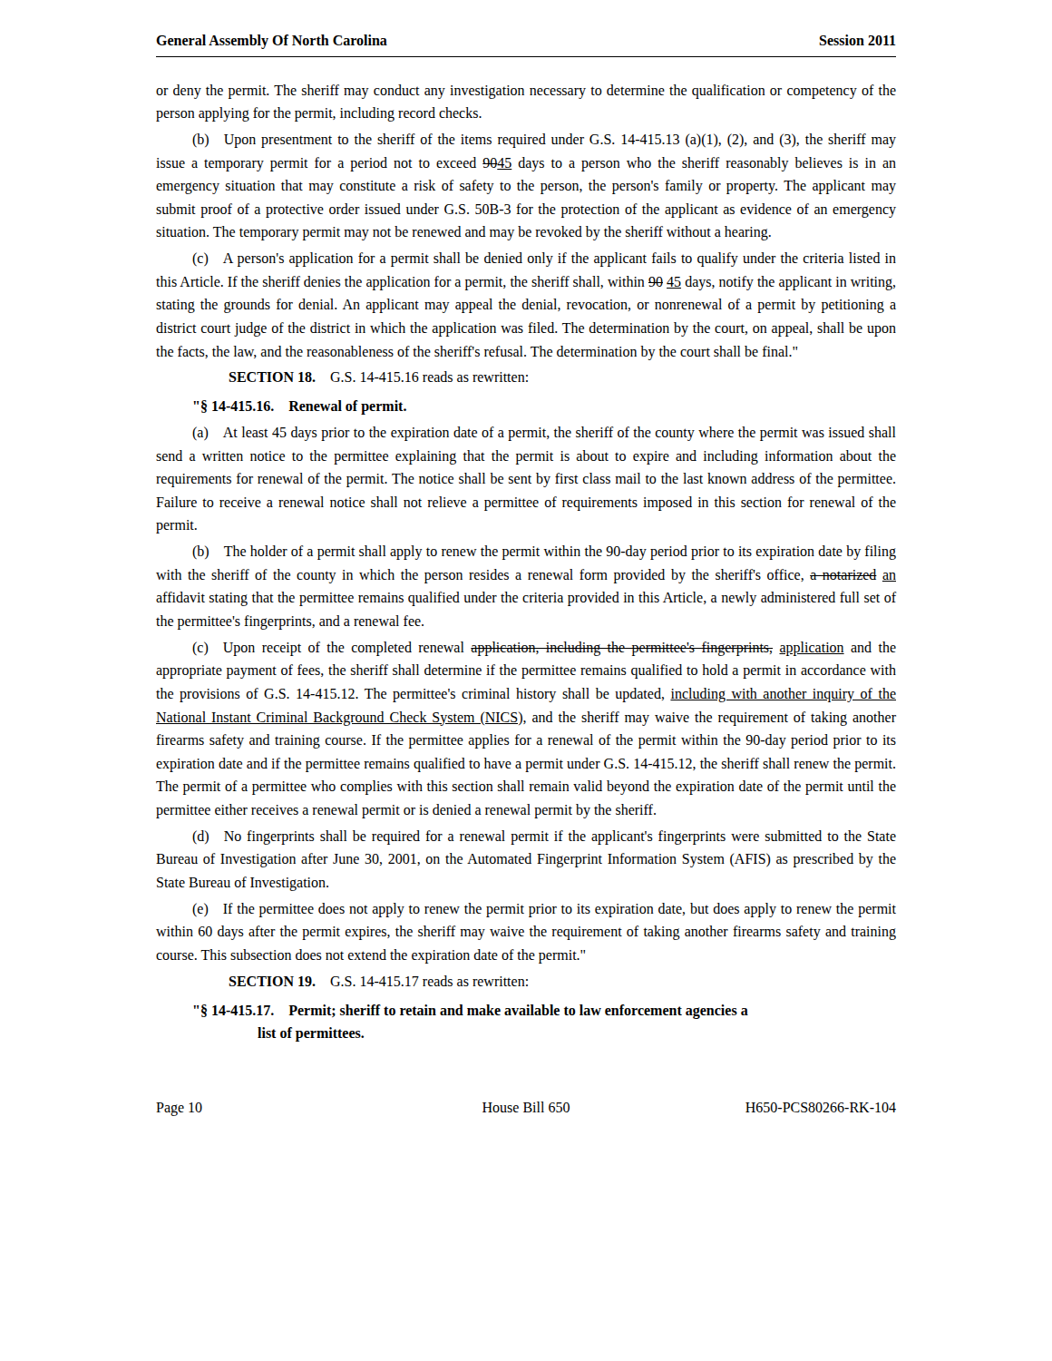General Assembly Of North Carolina Session 2011
or deny the permit. The sheriff may conduct any investigation necessary to determine the qualification or competency of the person applying for the permit, including record checks.
(b) Upon presentment to the sheriff of the items required under G.S. 14-415.13 (a)(1), (2), and (3), the sheriff may issue a temporary permit for a period not to exceed 9045 days to a person who the sheriff reasonably believes is in an emergency situation that may constitute a risk of safety to the person, the person's family or property. The applicant may submit proof of a protective order issued under G.S. 50B-3 for the protection of the applicant as evidence of an emergency situation. The temporary permit may not be renewed and may be revoked by the sheriff without a hearing.
(c) A person's application for a permit shall be denied only if the applicant fails to qualify under the criteria listed in this Article. If the sheriff denies the application for a permit, the sheriff shall, within 90 45 days, notify the applicant in writing, stating the grounds for denial. An applicant may appeal the denial, revocation, or nonrenewal of a permit by petitioning a district court judge of the district in which the application was filed. The determination by the court, on appeal, shall be upon the facts, the law, and the reasonableness of the sheriff's refusal. The determination by the court shall be final."
SECTION 18. G.S. 14-415.16 reads as rewritten:
"§ 14-415.16. Renewal of permit.
(a) At least 45 days prior to the expiration date of a permit, the sheriff of the county where the permit was issued shall send a written notice to the permittee explaining that the permit is about to expire and including information about the requirements for renewal of the permit. The notice shall be sent by first class mail to the last known address of the permittee. Failure to receive a renewal notice shall not relieve a permittee of requirements imposed in this section for renewal of the permit.
(b) The holder of a permit shall apply to renew the permit within the 90-day period prior to its expiration date by filing with the sheriff of the county in which the person resides a renewal form provided by the sheriff's office, a notarized an affidavit stating that the permittee remains qualified under the criteria provided in this Article, a newly administered full set of the permittee's fingerprints, and a renewal fee.
(c) Upon receipt of the completed renewal application, including the permittee's fingerprints, application and the appropriate payment of fees, the sheriff shall determine if the permittee remains qualified to hold a permit in accordance with the provisions of G.S. 14-415.12. The permittee's criminal history shall be updated, including with another inquiry of the National Instant Criminal Background Check System (NICS), and the sheriff may waive the requirement of taking another firearms safety and training course. If the permittee applies for a renewal of the permit within the 90-day period prior to its expiration date and if the permittee remains qualified to have a permit under G.S. 14-415.12, the sheriff shall renew the permit. The permit of a permittee who complies with this section shall remain valid beyond the expiration date of the permit until the permittee either receives a renewal permit or is denied a renewal permit by the sheriff.
(d) No fingerprints shall be required for a renewal permit if the applicant's fingerprints were submitted to the State Bureau of Investigation after June 30, 2001, on the Automated Fingerprint Information System (AFIS) as prescribed by the State Bureau of Investigation.
(e) If the permittee does not apply to renew the permit prior to its expiration date, but does apply to renew the permit within 60 days after the permit expires, the sheriff may waive the requirement of taking another firearms safety and training course. This subsection does not extend the expiration date of the permit."
SECTION 19. G.S. 14-415.17 reads as rewritten:
"§ 14-415.17. Permit; sheriff to retain and make available to law enforcement agencies a list of permittees.
Page 10 House Bill 650 H650-PCS80266-RK-104